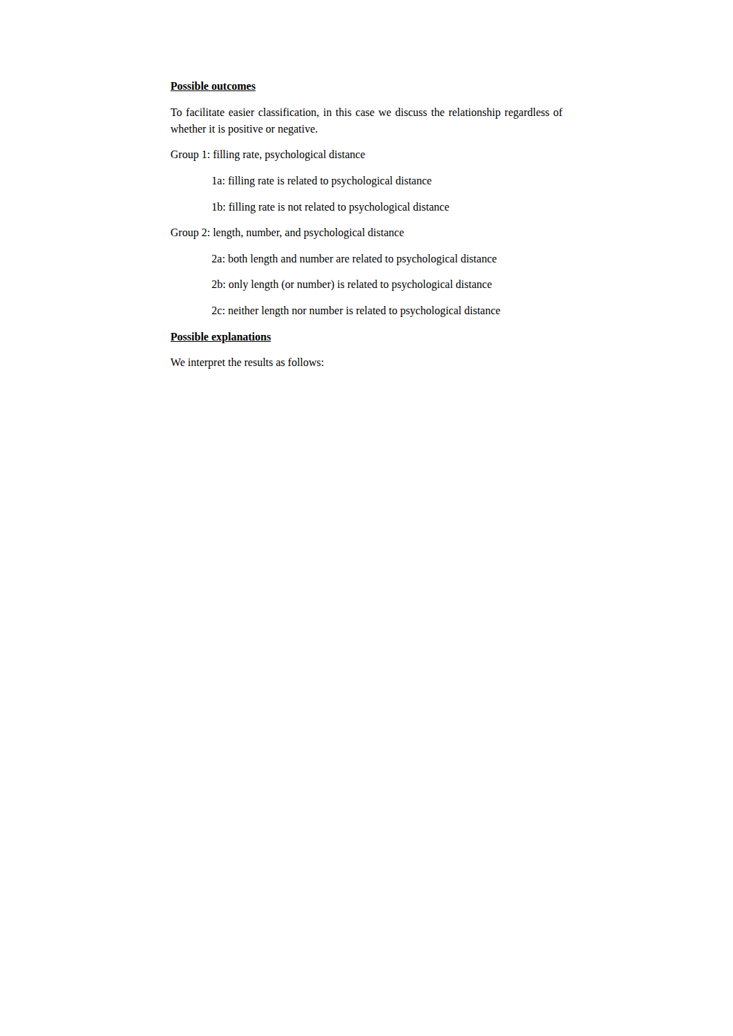Possible outcomes
To facilitate easier classification, in this case we discuss the relationship regardless of whether it is positive or negative.
Group 1: filling rate, psychological distance
1a: filling rate is related to psychological distance
1b: filling rate is not related to psychological distance
Group 2: length, number, and psychological distance
2a: both length and number are related to psychological distance
2b: only length (or number) is related to psychological distance
2c: neither length nor number is related to psychological distance
Possible explanations
We interpret the results as follows: